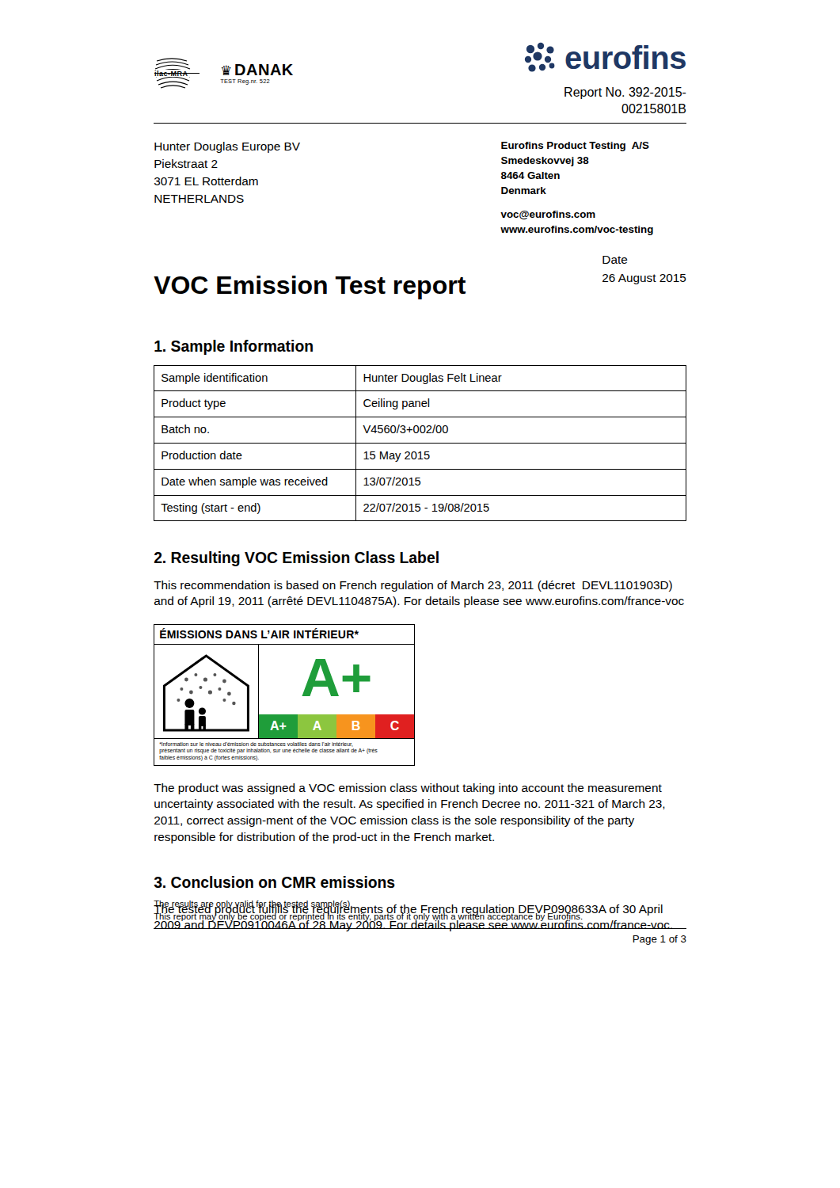ilac-MRA
♛ DANAK
TEST Reg.nr. 522
eurofins
Report No. 392-2015-
00215801B
Hunter Douglas Europe BV
Piekstraat 2
3071 EL Rotterdam
NETHERLANDS
Eurofins Product Testing A/S
Smedeskovvej 38
8464 Galten
Denmark
voc@eurofins.com
www.eurofins.com/voc-testing
VOC Emission Test report
Date
26 August 2015
1. Sample Information
| Sample identification | Hunter Douglas Felt Linear |
| Product type | Ceiling panel |
| Batch no. | V4560/3+002/00 |
| Production date | 15 May 2015 |
| Date when sample was received | 13/07/2015 |
| Testing (start - end) | 22/07/2015 - 19/08/2015 |
2. Resulting VOC Emission Class Label
This recommendation is based on French regulation of March 23, 2011 (décret DEVL1101903D) and of April 19, 2011 (arrêté DEVL1104875A). For details please see www.eurofins.com/france-voc
ÉMISSIONS DANS L’AIR INTÉRIEUR*
A+
A+
A
B
C
*Information sur le niveau d’émission de substances volatiles dans l’air intérieur,
présentant un risque de toxicité par inhalation, sur une échelle de classe allant de A+ (très
faibles émissions) à C (fortes émissions).
The product was assigned a VOC emission class without taking into account the measurement uncertainty associated with the result. As specified in French Decree no. 2011-321 of March 23, 2011, correct assign-ment of the VOC emission class is the sole responsibility of the party responsible for distribution of the prod-uct in the French market.
3. Conclusion on CMR emissions
The tested product fulfills the requirements of the French regulation DEVP0908633A of 30 April 2009 and DEVP0910046A of 28 May 2009. For details please see www.eurofins.com/france-voc.
The results are only valid for the tested sample(s).
This report may only be copied or reprinted in its entity, parts of it only with a written acceptance by Eurofins.
Page 1 of 3